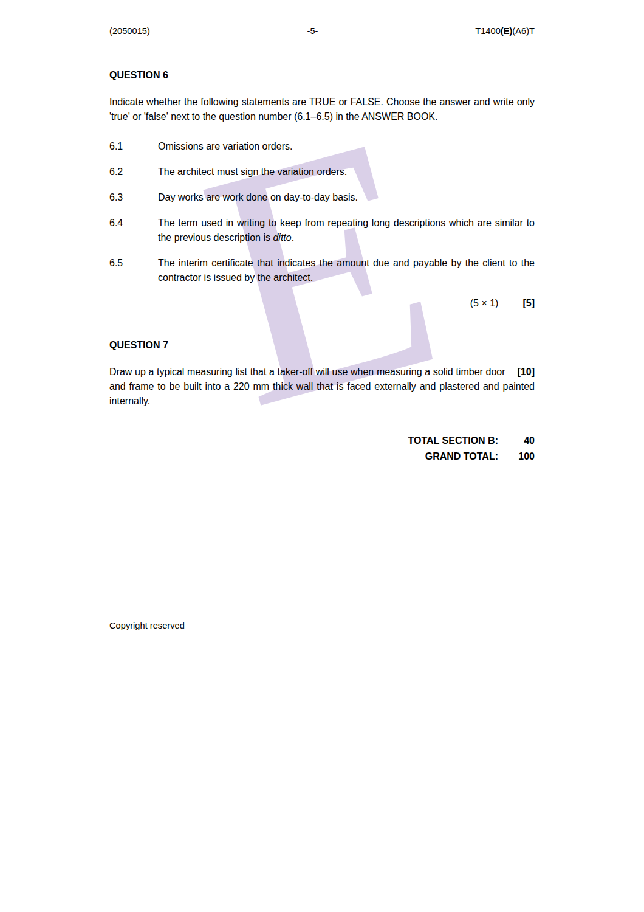E
(2050015) -5- T1400(E)(A6)T
QUESTION 6
Indicate whether the following statements are TRUE or FALSE. Choose the answer and write only 'true' or 'false' next to the question number (6.1–6.5) in the ANSWER BOOK.
6.1 Omissions are variation orders.
6.2 The architect must sign the variation orders.
6.3 Day works are work done on day-to-day basis.
6.4 The term used in writing to keep from repeating long descriptions which are similar to the previous description is ditto.
6.5 The interim certificate that indicates the amount due and payable by the client to the contractor is issued by the architect.
(5 × 1)[5]
QUESTION 7
[10] Draw up a typical measuring list that a taker-off will use when measuring a solid timber door and frame to be built into a 220 mm thick wall that is faced externally and plastered and painted internally.
TOTAL SECTION B: 40
GRAND TOTAL: 100
Copyright reserved